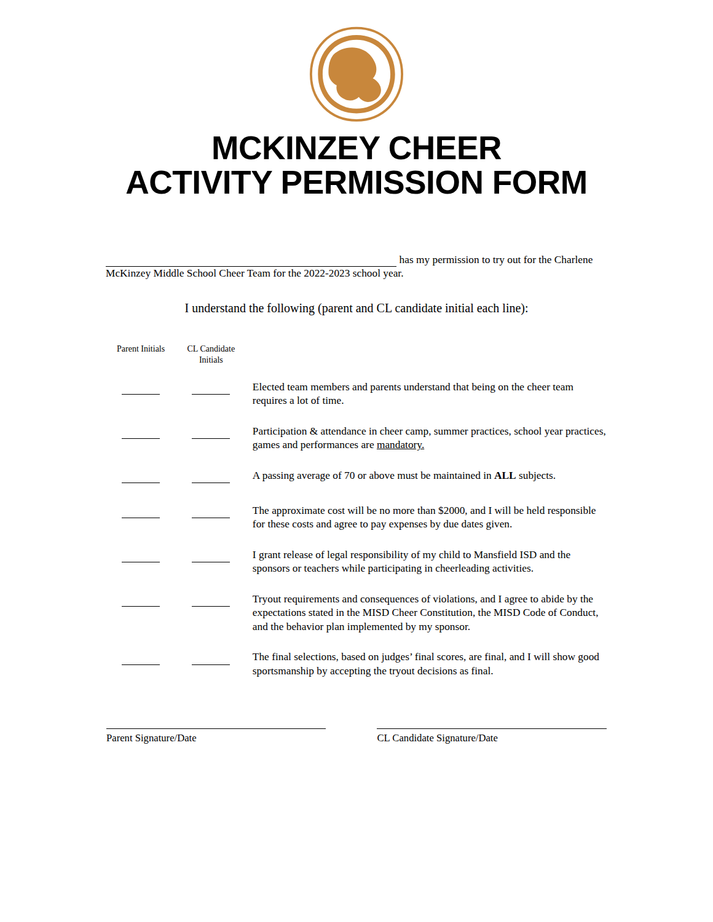McKinzey Cheer
Activity Permission Form
has my permission to try out for the Charlene McKinzey Middle School Cheer Team for the 2022-2023 school year.
I understand the following (parent and CL candidate initial each line):
| Parent Initials | CL Candidate Initials | |
| --- | --- | --- |
| | | Elected team members and parents understand that being on the cheer team requires a lot of time. |
| | | Participation & attendance in cheer camp, summer practices, school year practices, games and performances are mandatory. |
| | | A passing average of 70 or above must be maintained in ALL subjects. |
| | | The approximate cost will be no more than $2000, and I will be held responsible for these costs and agree to pay expenses by due dates given. |
| | | I grant release of legal responsibility of my child to Mansfield ISD and the sponsors or teachers while participating in cheerleading activities. |
| | | Tryout requirements and consequences of violations, and I agree to abide by the expectations stated in the MISD Cheer Constitution, the MISD Code of Conduct, and the behavior plan implemented by my sponsor. |
| | | The final selections, based on judges’ final scores, are final, and I will show good sportsmanship by accepting the tryout decisions as final. |
| Parent Signature/Date | CL Candidate Signature/Date |